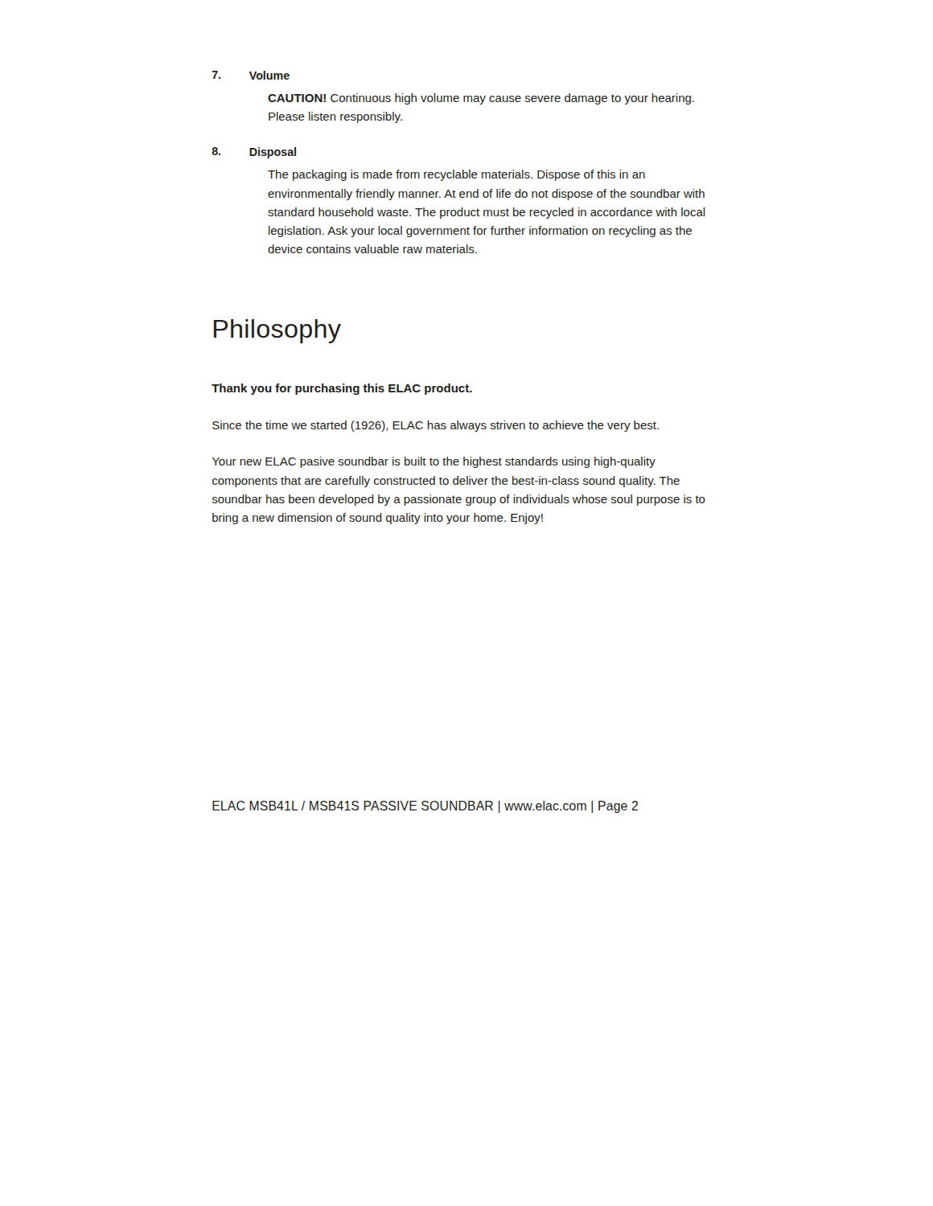7. Volume
CAUTION! Continuous high volume may cause severe damage to your hearing. Please listen responsibly.
8. Disposal
The packaging is made from recyclable materials. Dispose of this in an environmentally friendly manner. At end of life do not dispose of the soundbar with standard household waste. The product must be recycled in accordance with local legislation. Ask your local government for further information on recycling as the device contains valuable raw materials.
Philosophy
Thank you for purchasing this ELAC product.
Since the time we started (1926), ELAC has always striven to achieve the very best.
Your new ELAC pasive soundbar is built to the highest standards using high-quality components that are carefully constructed to deliver the best-in-class sound quality. The soundbar has been developed by a passionate group of individuals whose soul purpose is to bring a new dimension of sound quality into your home. Enjoy!
ELAC MSB41L / MSB41S PASSIVE SOUNDBAR | www.elac.com | Page 2